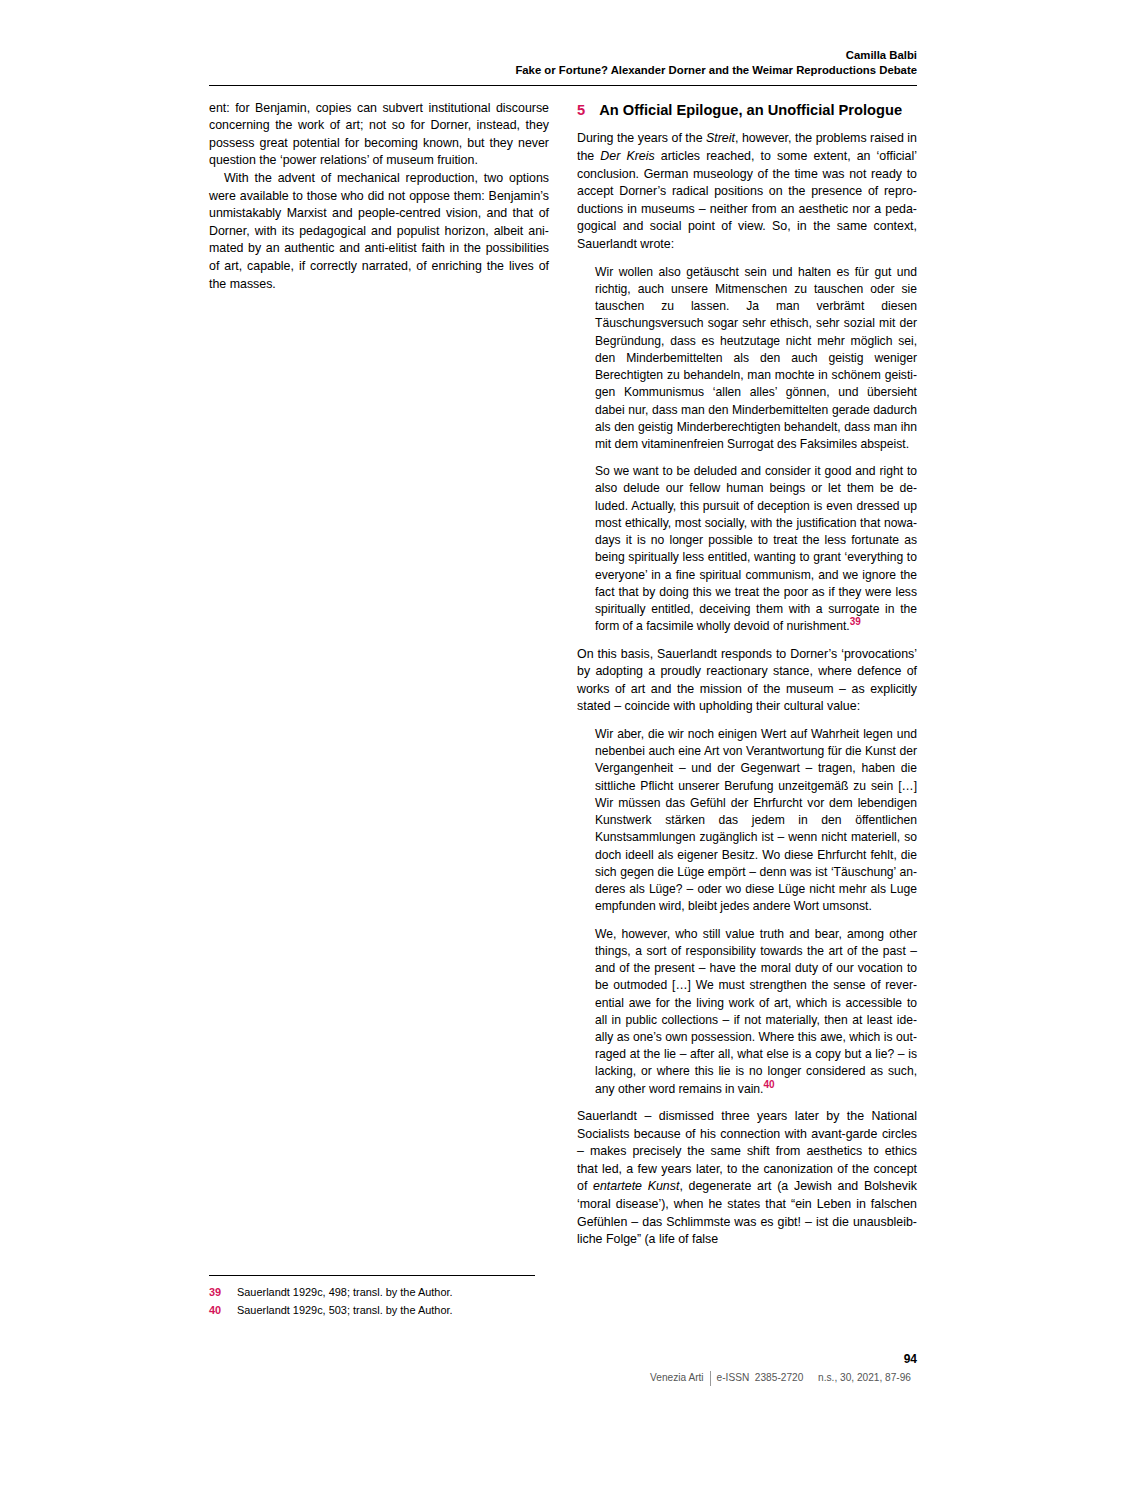Camilla Balbi Fake or Fortune? Alexander Dorner and the Weimar Reproductions Debate
ent: for Benjamin, copies can subvert institutional discourse concerning the work of art; not so for Dorner, instead, they possess great potential for becoming known, but they never question the ‘power relations’ of museum fruition.
With the advent of mechanical reproduction, two options were available to those who did not oppose them: Benjamin’s unmistakably Marxist and people-centred vision, and that of Dorner, with its pedagogical and populist horizon, albeit animated by an authentic and anti-elitist faith in the possibilities of art, capable, if correctly narrated, of enriching the lives of the masses.
5 An Official Epilogue, an Unofficial Prologue
During the years of the Streit, however, the problems raised in the Der Kreis articles reached, to some extent, an ‘official’ conclusion. German museology of the time was not ready to accept Dorner’s radical positions on the presence of reproductions in museums – neither from an aesthetic nor a pedagogical and social point of view. So, in the same context, Sauerlandt wrote:
Wir wollen also getäuscht sein und halten es für gut und richtig, auch unsere Mitmenschen zu tauschen oder sie tauschen zu lassen. Ja man verbrämt diesen Täuschungsversuch sogar sehr ethisch, sehr sozial mit der Begründung, dass es heutzutage nicht mehr möglich sei, den Minderbemittelten als den auch geistig weniger Berechtigten zu behandeln, man mochte in schönem geistigen Kommunismus ‘allen alles’ gönnen, und übersieht dabei nur, dass man den Minderbemittelten gerade dadurch als den geistig Minderberechtigten behandelt, dass man ihn mit dem vitaminenfreien Surrogat des Faksimiles abspeist.
So we want to be deluded and consider it good and right to also delude our fellow human beings or let them be deluded. Actually, this pursuit of deception is even dressed up most ethically, most socially, with the justification that nowadays it is no longer possible to treat the less fortunate as being spiritually less entitled, wanting to grant ‘everything to everyone’ in a fine spiritual communism, and we ignore the fact that by doing this we treat the poor as if they were less spiritually entitled, deceiving them with a surrogate in the form of a facsimile wholly devoid of nurishment.39
On this basis, Sauerlandt responds to Dorner’s ‘provocations’ by adopting a proudly reactionary stance, where defence of works of art and the mission of the museum – as explicitly stated – coincide with upholding their cultural value:
Wir aber, die wir noch einigen Wert auf Wahrheit legen und nebenbei auch eine Art von Verantwortung für die Kunst der Vergangenheit – und der Gegenwart – tragen, haben die sittliche Pflicht unserer Berufung unzeitgemäß zu sein […] Wir müssen das Gefühl der Ehrfurcht vor dem lebendigen Kunstwerk stärken das jedem in den öffentlichen Kunstsammlungen zugänglich ist – wenn nicht materiell, so doch ideell als eigener Besitz. Wo diese Ehrfurcht fehlt, die sich gegen die Lüge empört – denn was ist ‘Täuschung’ anderes als Lüge? – oder wo diese Lüge nicht mehr als Luge empfunden wird, bleibt jedes andere Wort umsonst.
We, however, who still value truth and bear, among other things, a sort of responsibility towards the art of the past – and of the present – have the moral duty of our vocation to be outmoded […] We must strengthen the sense of reverential awe for the living work of art, which is accessible to all in public collections – if not materially, then at least ideally as one’s own possession. Where this awe, which is outraged at the lie – after all, what else is a copy but a lie? – is lacking, or where this lie is no longer considered as such, any other word remains in vain.40
Sauerlandt – dismissed three years later by the National Socialists because of his connection with avant-garde circles – makes precisely the same shift from aesthetics to ethics that led, a few years later, to the canonization of the concept of entartete Kunst, degenerate art (a Jewish and Bolshevik ‘moral disease’), when he states that “ein Leben in falschen Gefühlen – das Schlimmste was es gibt! – ist die unausbleibliche Folge” (a life of false
39 Sauerlandt 1929c, 498; transl. by the Author.
40 Sauerlandt 1929c, 503; transl. by the Author.
94
Venezia Arti e-ISSN 2385-2720
n.s., 30, 2021, 87-96